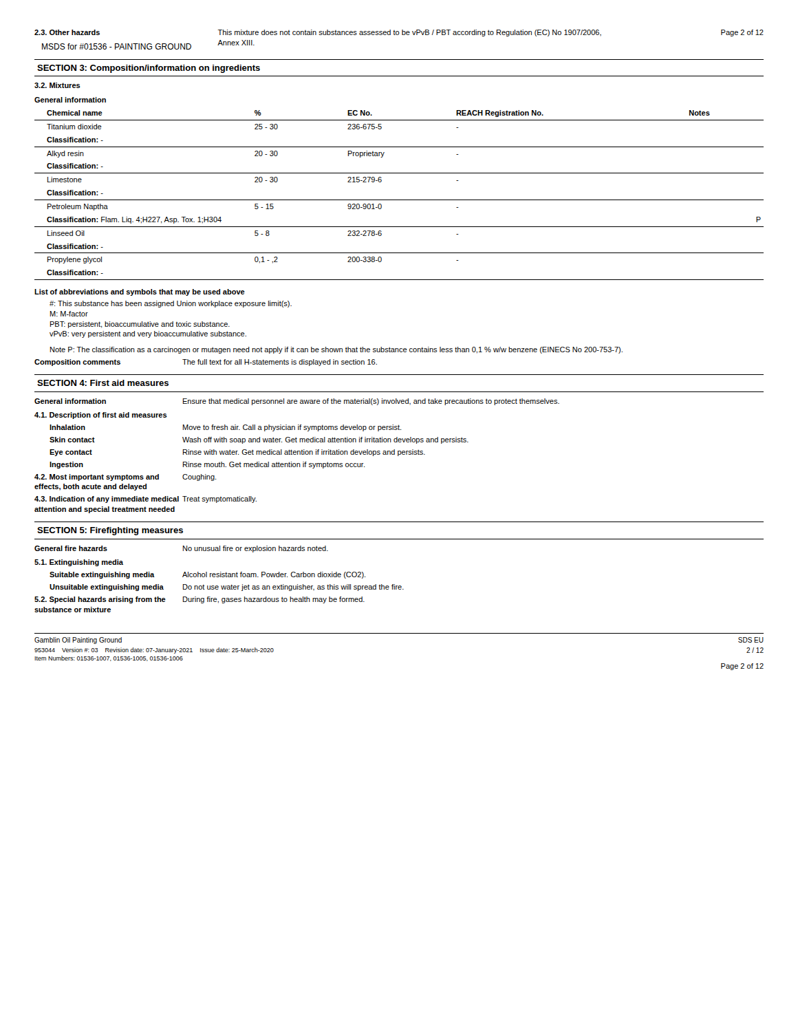2.3. Other hazards
This mixture does not contain substances assessed to be vPvB / PBT according to Regulation (EC) No 1907/2006, Annex XIII.
Page 2 of 12
MSDS for #01536 - PAINTING GROUND
SECTION 3: Composition/information on ingredients
3.2. Mixtures
General information
| Chemical name | % | EC No. | REACH Registration No. | Notes |
| --- | --- | --- | --- | --- |
| Titanium dioxide | 25 - 30 | 236-675-5 | - | |
| Classification: - |
| Alkyd resin | 20 - 30 | Proprietary | - | |
| Classification: - |
| Limestone | 20 - 30 | 215-279-6 | - | |
| Classification: - |
| Petroleum Naptha | 5 - 15 | 920-901-0 | - | |
| Classification: Flam. Liq. 4;H227, Asp. Tox. 1;H304 | P |
| Linseed Oil | 5 - 8 | 232-278-6 | - | |
| Classification: - |
| Propylene glycol | 0,1 - ,2 | 200-338-0 | - | |
| Classification: - |
List of abbreviations and symbols that may be used above
#: This substance has been assigned Union workplace exposure limit(s).
M: M-factor
PBT: persistent, bioaccumulative and toxic substance.
vPvB: very persistent and very bioaccumulative substance.
Note P: The classification as a carcinogen or mutagen need not apply if it can be shown that the substance contains less than 0,1 % w/w benzene (EINECS No 200-753-7).
Composition comments
The full text for all H-statements is displayed in section 16.
SECTION 4: First aid measures
General information
Ensure that medical personnel are aware of the material(s) involved, and take precautions to protect themselves.
4.1. Description of first aid measures
Inhalation
Move to fresh air. Call a physician if symptoms develop or persist.
Skin contact
Wash off with soap and water. Get medical attention if irritation develops and persists.
Eye contact
Rinse with water. Get medical attention if irritation develops and persists.
Ingestion
Rinse mouth. Get medical attention if symptoms occur.
4.2. Most important symptoms and effects, both acute and delayed
Coughing.
4.3. Indication of any immediate medical attention and special treatment needed
Treat symptomatically.
SECTION 5: Firefighting measures
General fire hazards
No unusual fire or explosion hazards noted.
5.1. Extinguishing media
Suitable extinguishing media
Alcohol resistant foam. Powder. Carbon dioxide (CO2).
Unsuitable extinguishing media
Do not use water jet as an extinguisher, as this will spread the fire.
5.2. Special hazards arising from the substance or mixture
During fire, gases hazardous to health may be formed.
Gamblin Oil Painting Ground
SDS EU
953044 Version #: 03 Revision date: 07-January-2021 Issue date: 25-March-2020
Item Numbers: 01536-1007, 01536-1005, 01536-1006
2 / 12
Page 2 of 12